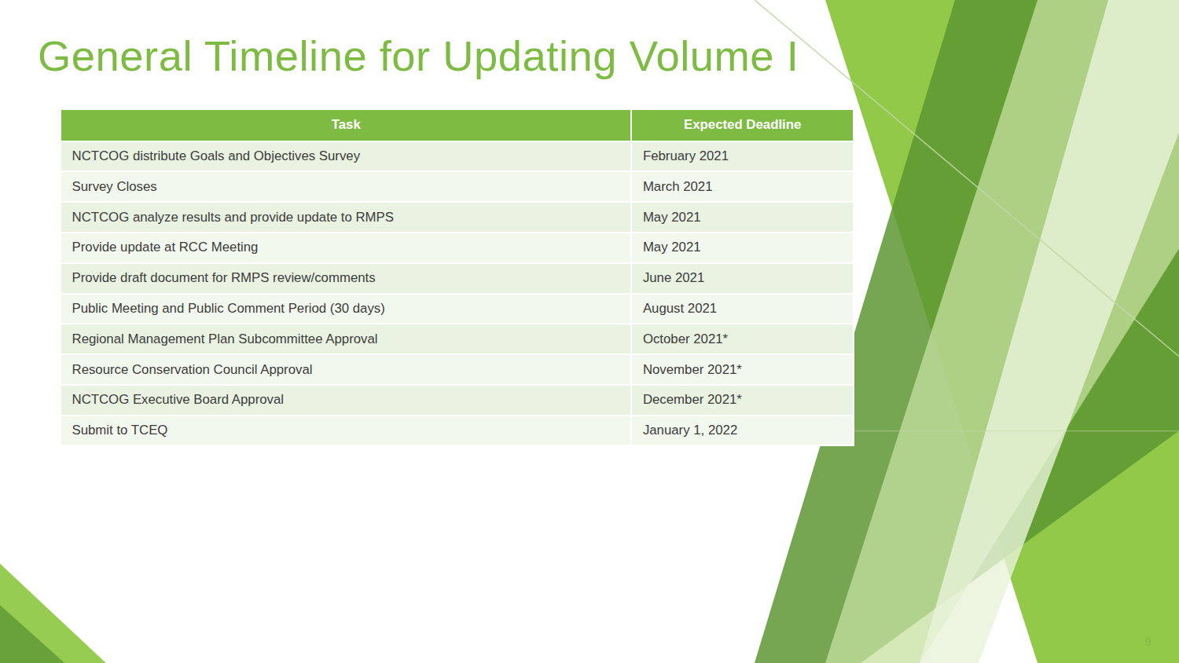General Timeline for Updating Volume I
| Task | Expected Deadline |
| --- | --- |
| NCTCOG distribute Goals and Objectives Survey | February 2021 |
| Survey Closes | March 2021 |
| NCTCOG analyze results and provide update to RMPS | May 2021 |
| Provide update at RCC Meeting | May 2021 |
| Provide draft document for RMPS review/comments | June 2021 |
| Public Meeting and Public Comment Period (30 days) | August 2021 |
| Regional Management Plan Subcommittee Approval | October 2021* |
| Resource Conservation Council Approval | November 2021* |
| NCTCOG Executive Board Approval | December 2021* |
| Submit to TCEQ | January 1, 2022 |
9